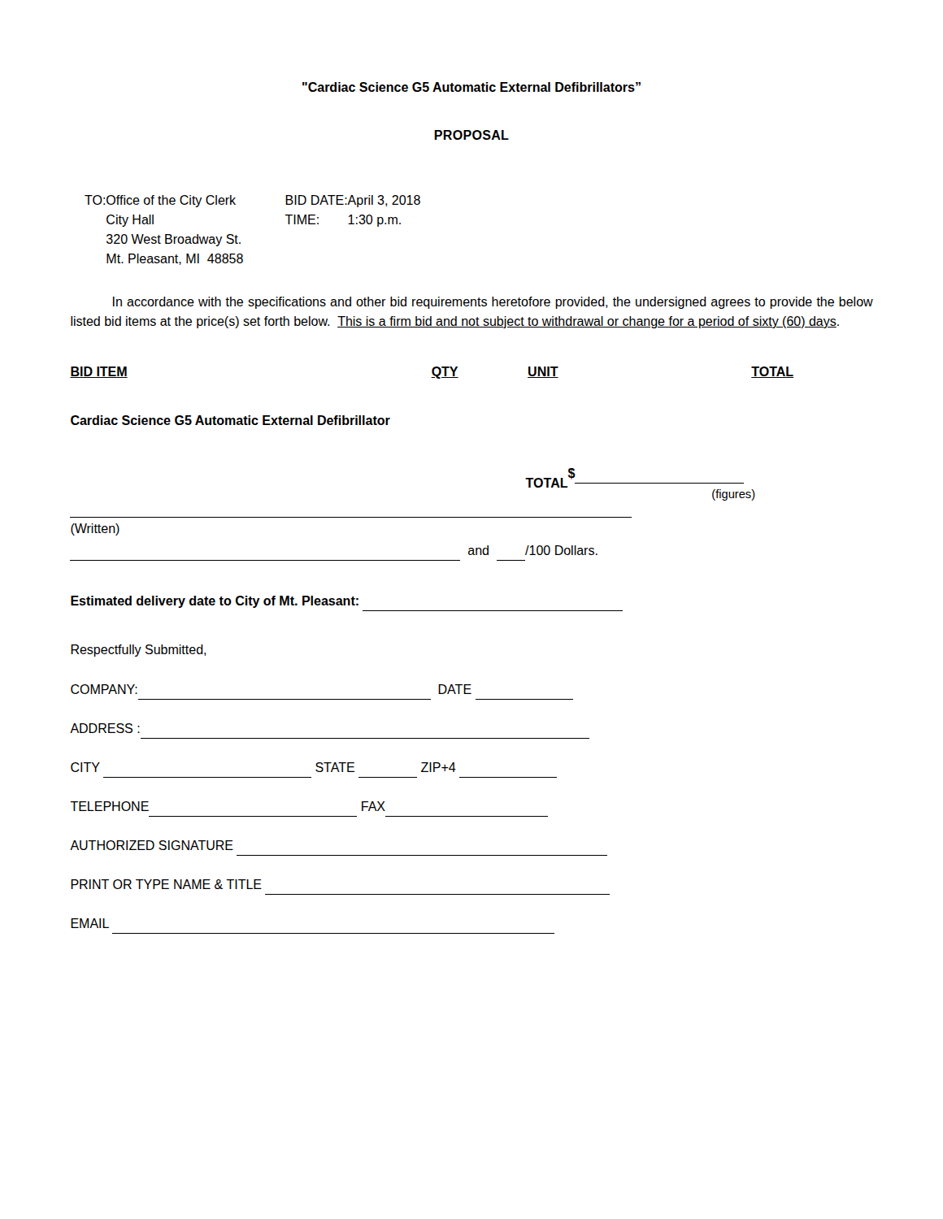"Cardiac Science G5 Automatic External Defibrillators”
PROPOSAL
| TO: | Office of the City Clerk | | BID DATE: | April 3, 2018 |
| | City Hall | | TIME: | 1:30 p.m. |
| | 320 West Broadway St. | | | |
| | Mt. Pleasant, MI 48858 | | | |
In accordance with the specifications and other bid requirements heretofore provided, the undersigned agrees to provide the below listed bid items at the price(s) set forth below. This is a firm bid and not subject to withdrawal or change for a period of sixty (60) days.
| BID ITEM | QTY | UNIT | TOTAL |
Cardiac Science G5 Automatic External Defibrillator
| TOTAL | $ (figures) |
(Written)
and /100 Dollars.
Estimated delivery date to City of Mt. Pleasant:
Respectfully Submitted,
COMPANY: DATE
ADDRESS :
CITY STATE ZIP+4
TELEPHONE FAX
AUTHORIZED SIGNATURE
PRINT OR TYPE NAME & TITLE
EMAIL